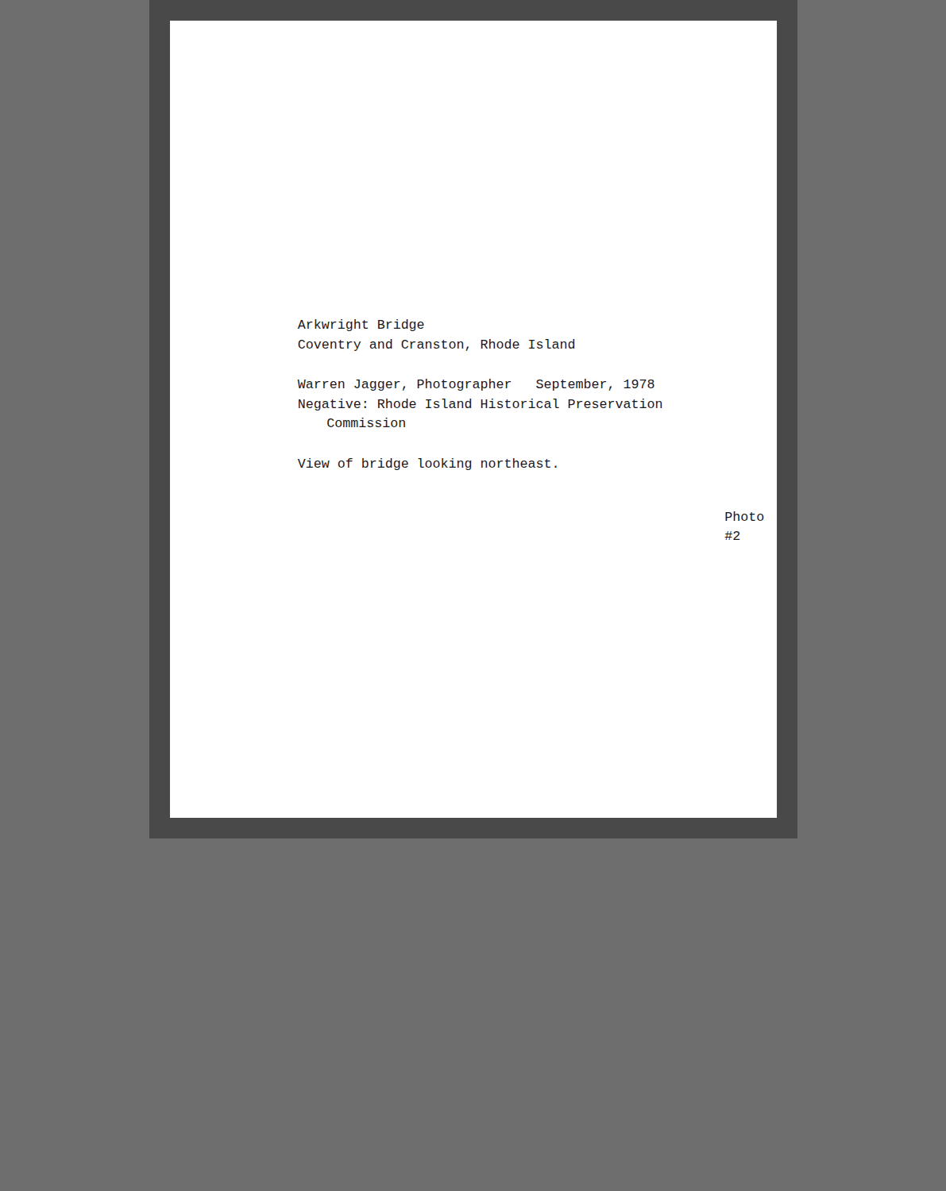Arkwright Bridge
Coventry and Cranston, Rhode Island
Warren Jagger, Photographer September, 1978
Negative: Rhode Island Historical Preservation
Commission
View of bridge looking northeast.
Photo #2